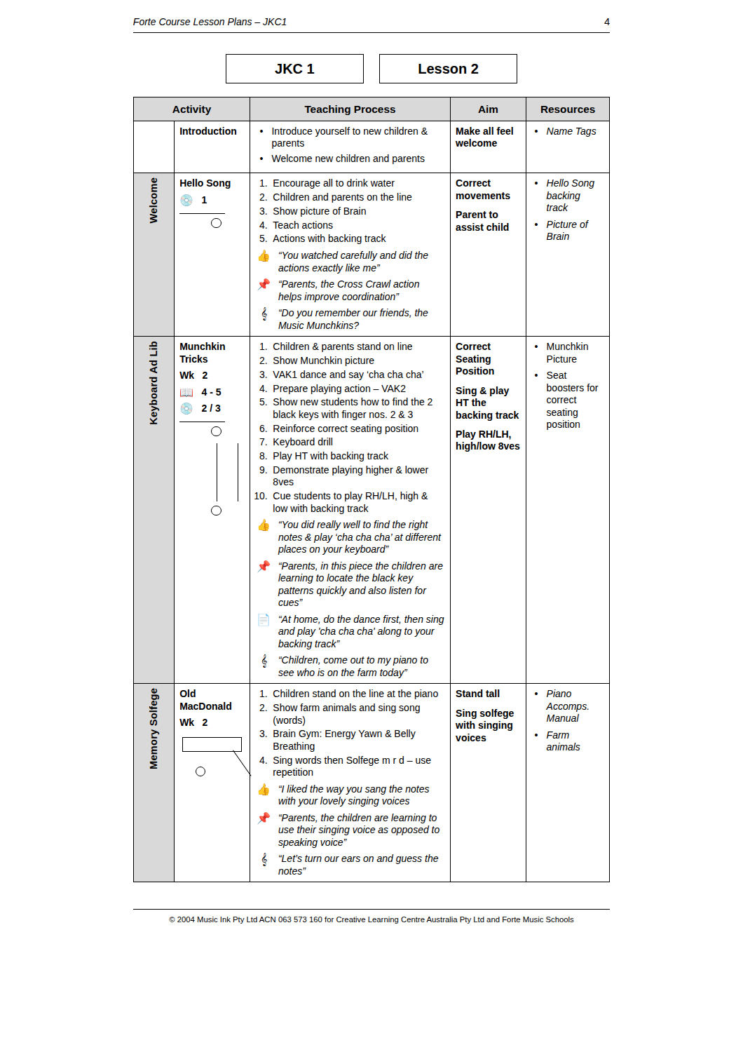Forte Course Lesson Plans – JKC1
4
JKC 1
Lesson 2
| Activity | Teaching Process | Aim | Resources |
| --- | --- | --- | --- |
| | Introduction | Introduce yourself to new children & parents Welcome new children and parents | Make all feel welcome | Name Tags |
| Welcome | Hello Song 1 | Encourage all to drink water Children and parents on the line Show picture of Brain Teach actions Actions with backing track “You watched carefully and did the actions exactly like me” “Parents, the Cross Crawl action helps improve coordination” “Do you remember our friends, the Music Munchkins? | Correct movements Parent to assist child | Hello Song backing track Picture of Brain |
| Keyboard Ad Lib | Munchkin Tricks Wk 2 4 - 5 2 / 3 | Children & parents stand on line Show Munchkin picture VAK1 dance and say ‘cha cha cha’ Prepare playing action – VAK2 Show new students how to find the 2 black keys with finger nos. 2 & 3 Reinforce correct seating position Keyboard drill Play HT with backing track Demonstrate playing higher & lower 8ves Cue students to play RH/LH, high & low with backing track “You did really well to find the right notes & play ‘cha cha cha’ at different places on your keyboard” “Parents, in this piece the children are learning to locate the black key patterns quickly and also listen for cues” “At home, do the dance first, then sing and play 'cha cha cha' along to your backing track” “Children, come out to my piano to see who is on the farm today” | Correct Seating Position Sing & play HT the backing track Play RH/LH, high/low 8ves | Munchkin Picture Seat boosters for correct seating position |
| Memory Solfege | Old MacDonald Wk 2 | Children stand on the line at the piano Show farm animals and sing song (words) Brain Gym: Energy Yawn & Belly Breathing Sing words then Solfege m r d – use repetition “I liked the way you sang the notes with your lovely singing voices “Parents, the children are learning to use their singing voice as opposed to speaking voice” “Let’s turn our ears on and guess the notes” | Stand tall Sing solfege with singing voices | Piano Accomps. Manual Farm animals |
© 2004 Music Ink Pty Ltd ACN 063 573 160 for Creative Learning Centre Australia Pty Ltd and Forte Music Schools